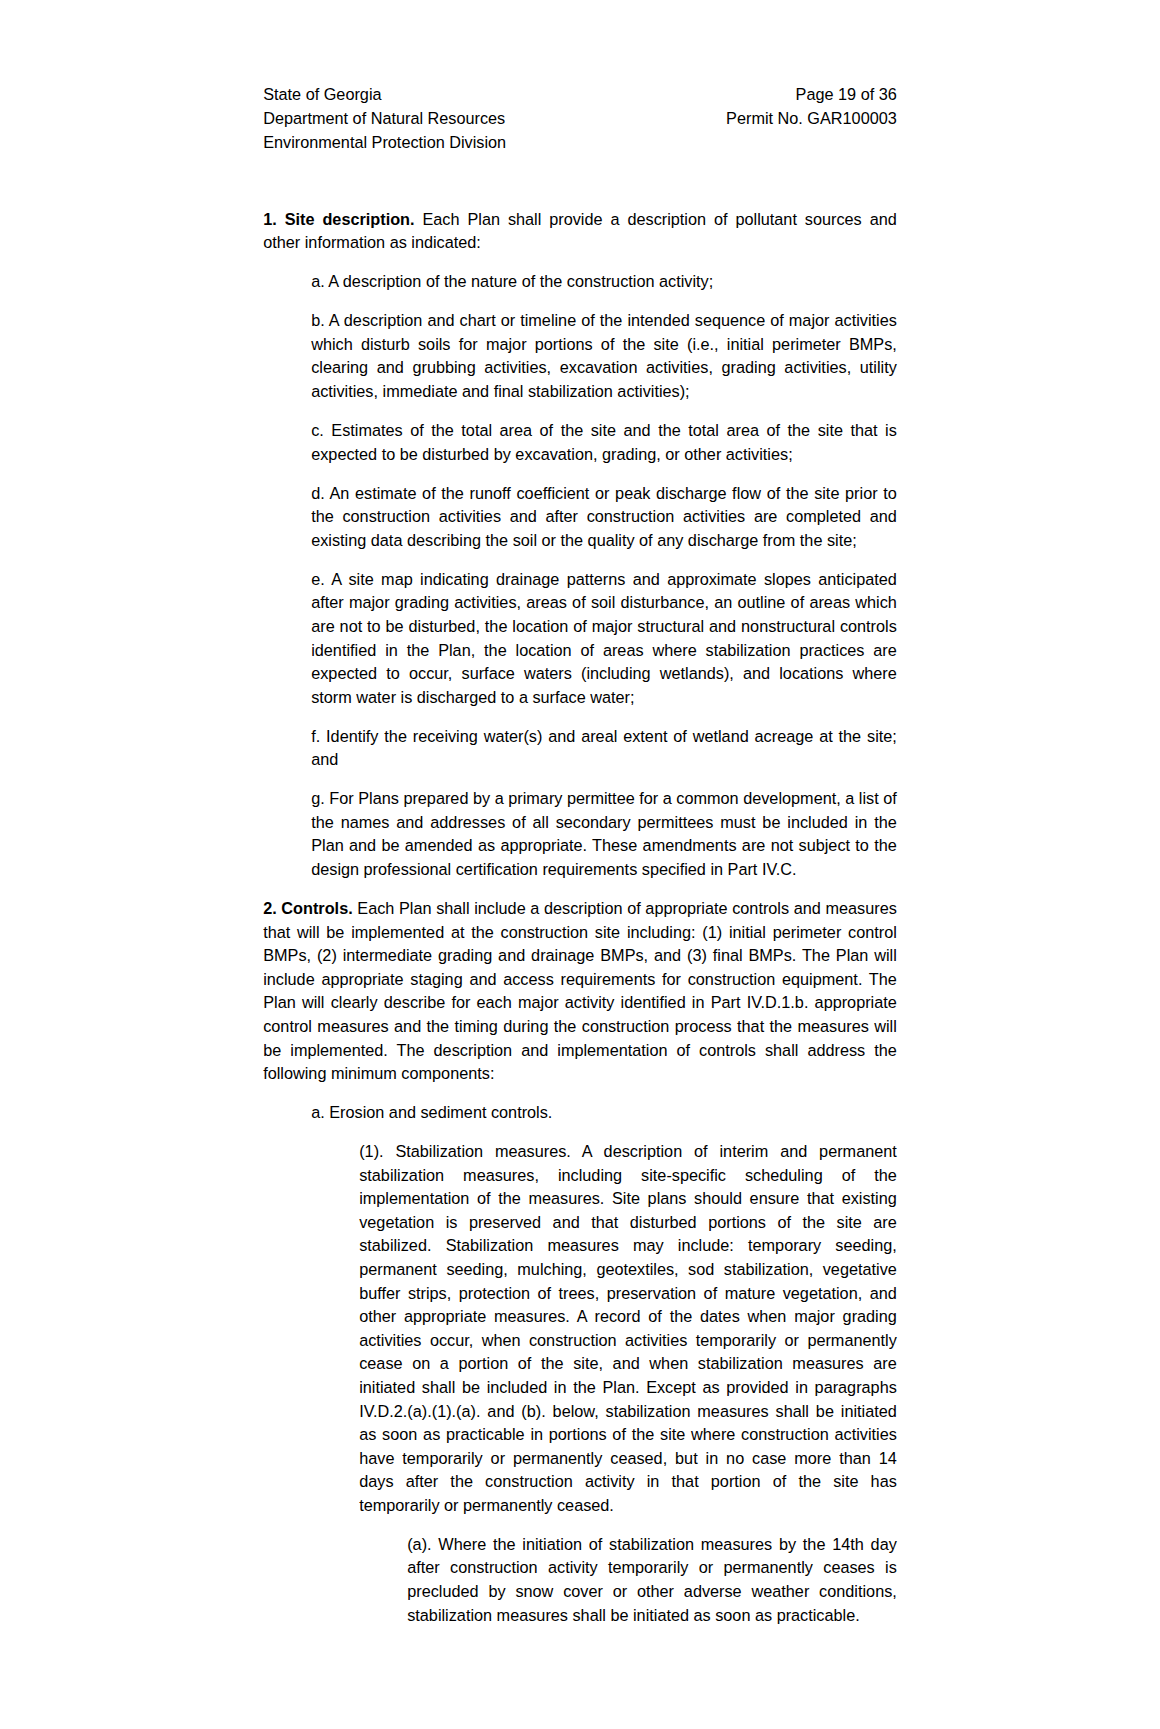State of Georgia
Department of Natural Resources
Environmental Protection Division
Page 19 of 36
Permit No. GAR100003
1. Site description. Each Plan shall provide a description of pollutant sources and other information as indicated:
a. A description of the nature of the construction activity;
b. A description and chart or timeline of the intended sequence of major activities which disturb soils for major portions of the site (i.e., initial perimeter BMPs, clearing and grubbing activities, excavation activities, grading activities, utility activities, immediate and final stabilization activities);
c. Estimates of the total area of the site and the total area of the site that is expected to be disturbed by excavation, grading, or other activities;
d. An estimate of the runoff coefficient or peak discharge flow of the site prior to the construction activities and after construction activities are completed and existing data describing the soil or the quality of any discharge from the site;
e. A site map indicating drainage patterns and approximate slopes anticipated after major grading activities, areas of soil disturbance, an outline of areas which are not to be disturbed, the location of major structural and nonstructural controls identified in the Plan, the location of areas where stabilization practices are expected to occur, surface waters (including wetlands), and locations where storm water is discharged to a surface water;
f. Identify the receiving water(s) and areal extent of wetland acreage at the site; and
g. For Plans prepared by a primary permittee for a common development, a list of the names and addresses of all secondary permittees must be included in the Plan and be amended as appropriate. These amendments are not subject to the design professional certification requirements specified in Part IV.C.
2. Controls. Each Plan shall include a description of appropriate controls and measures that will be implemented at the construction site including: (1) initial perimeter control BMPs, (2) intermediate grading and drainage BMPs, and (3) final BMPs. The Plan will include appropriate staging and access requirements for construction equipment. The Plan will clearly describe for each major activity identified in Part IV.D.1.b. appropriate control measures and the timing during the construction process that the measures will be implemented. The description and implementation of controls shall address the following minimum components:
a. Erosion and sediment controls.
(1). Stabilization measures. A description of interim and permanent stabilization measures, including site-specific scheduling of the implementation of the measures. Site plans should ensure that existing vegetation is preserved and that disturbed portions of the site are stabilized. Stabilization measures may include: temporary seeding, permanent seeding, mulching, geotextiles, sod stabilization, vegetative buffer strips, protection of trees, preservation of mature vegetation, and other appropriate measures. A record of the dates when major grading activities occur, when construction activities temporarily or permanently cease on a portion of the site, and when stabilization measures are initiated shall be included in the Plan. Except as provided in paragraphs IV.D.2.(a).(1).(a). and (b). below, stabilization measures shall be initiated as soon as practicable in portions of the site where construction activities have temporarily or permanently ceased, but in no case more than 14 days after the construction activity in that portion of the site has temporarily or permanently ceased.
(a). Where the initiation of stabilization measures by the 14th day after construction activity temporarily or permanently ceases is precluded by snow cover or other adverse weather conditions, stabilization measures shall be initiated as soon as practicable.